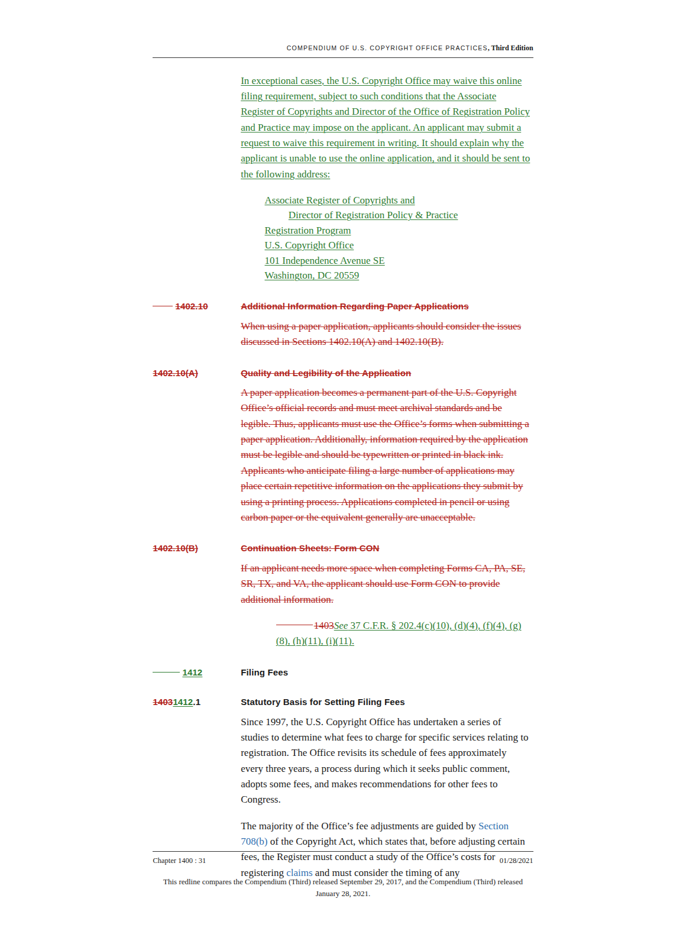COMPENDIUM OF U.S. COPYRIGHT OFFICE PRACTICES, Third Edition
In exceptional cases, the U.S. Copyright Office may waive this online filing requirement, subject to such conditions that the Associate Register of Copyrights and Director of the Office of Registration Policy and Practice may impose on the applicant. An applicant may submit a request to waive this requirement in writing. It should explain why the applicant is unable to use the online application, and it should be sent to the following address:
Associate Register of Copyrights and
Director of Registration Policy & Practice Registration Program
U.S. Copyright Office
101 Independence Avenue SE
Washington, DC 20559
1402.10
Additional Information Regarding Paper Applications
When using a paper application, applicants should consider the issues discussed in Sections 1402.10(A) and 1402.10(B).
1402.10(A)
Quality and Legibility of the Application
A paper application becomes a permanent part of the U.S. Copyright Office’s official records and must meet archival standards and be legible. Thus, applicants must use the Office’s forms when submitting a paper application. Additionally, information required by the application must be legible and should be typewritten or printed in black ink. Applicants who anticipate filing a large number of applications may place certain repetitive information on the applications they submit by using a printing process. Applications completed in pencil or using carbon paper or the equivalent generally are unacceptable.
1402.10(B)
Continuation Sheets: Form CON
If an applicant needs more space when completing Forms CA, PA, SE, SR, TX, and VA, the applicant should use Form CON to provide additional information.
1403See 37 C.F.R. § 202.4(c)(10), (d)(4), (f)(4), (g)(8), (h)(11), (i)(11).
1412
Filing Fees
14031412.1
Statutory Basis for Setting Filing Fees
Since 1997, the U.S. Copyright Office has undertaken a series of studies to determine what fees to charge for specific services relating to registration. The Office revisits its schedule of fees approximately every three years, a process during which it seeks public comment, adopts some fees, and makes recommendations for other fees to Congress.
The majority of the Office’s fee adjustments are guided by Section 708(b) of the Copyright Act, which states that, before adjusting certain fees, the Register must conduct a study of the Office’s costs for registering claims and must consider the timing of any
Chapter 1400 : 31 01/28/2021
This redline compares the Compendium (Third) released September 29, 2017, and the Compendium (Third) released January 28, 2021.